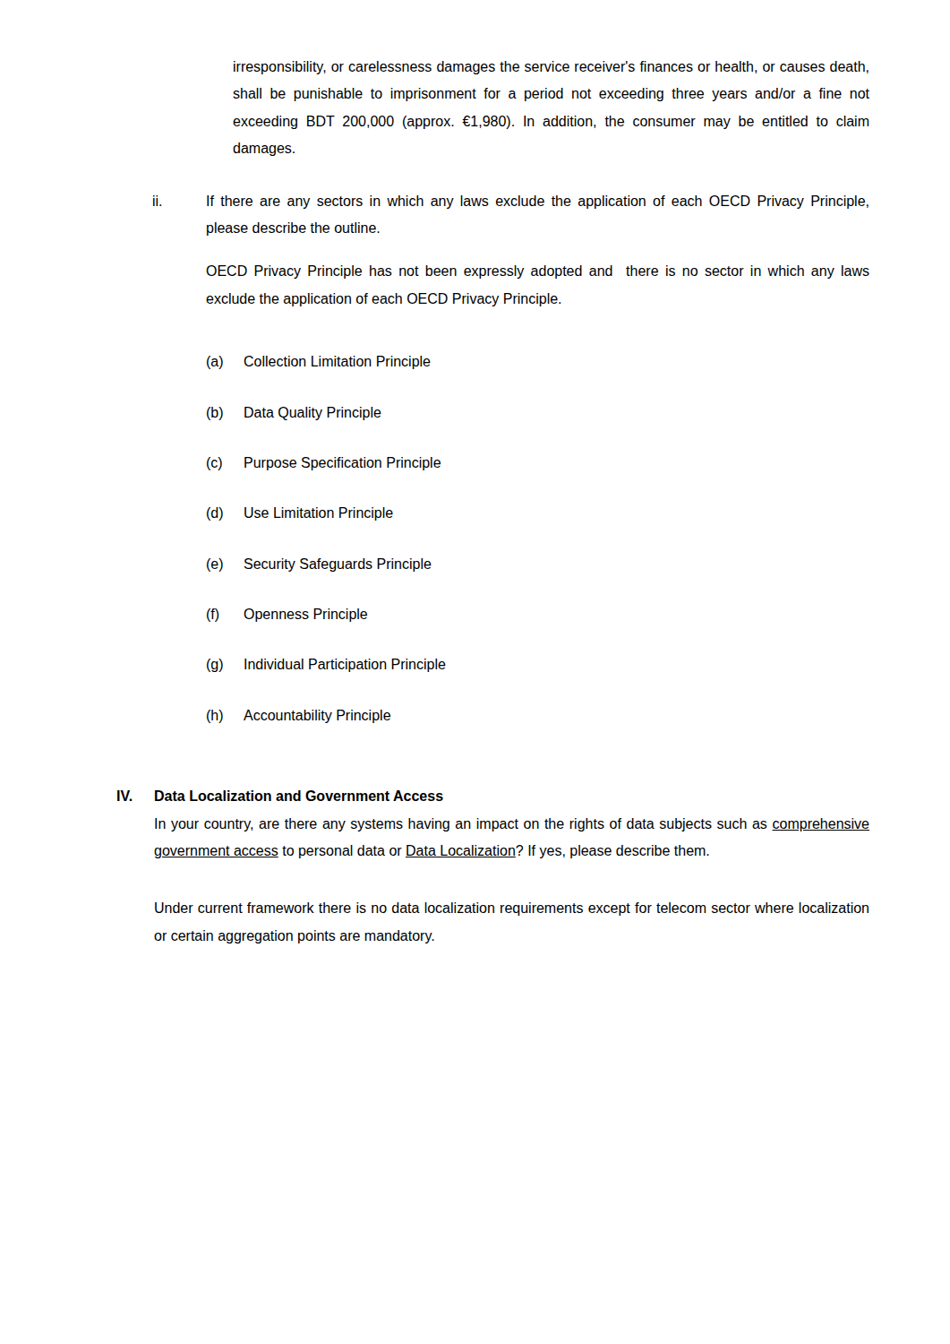irresponsibility, or carelessness damages the service receiver's finances or health, or causes death, shall be punishable to imprisonment for a period not exceeding three years and/or a fine not exceeding BDT 200,000 (approx. €1,980). In addition, the consumer may be entitled to claim damages.
ii.
If there are any sectors in which any laws exclude the application of each OECD Privacy Principle, please describe the outline.
OECD Privacy Principle has not been expressly adopted and there is no sector in which any laws exclude the application of each OECD Privacy Principle.
(a)
Collection Limitation Principle
(b)
Data Quality Principle
(c)
Purpose Specification Principle
(d)
Use Limitation Principle
(e)
Security Safeguards Principle
(f)
Openness Principle
(g)
Individual Participation Principle
(h)
Accountability Principle
IV.
Data Localization and Government Access
In your country, are there any systems having an impact on the rights of data subjects such as comprehensive government access to personal data or Data Localization? If yes, please describe them.
Under current framework there is no data localization requirements except for telecom sector where localization or certain aggregation points are mandatory.